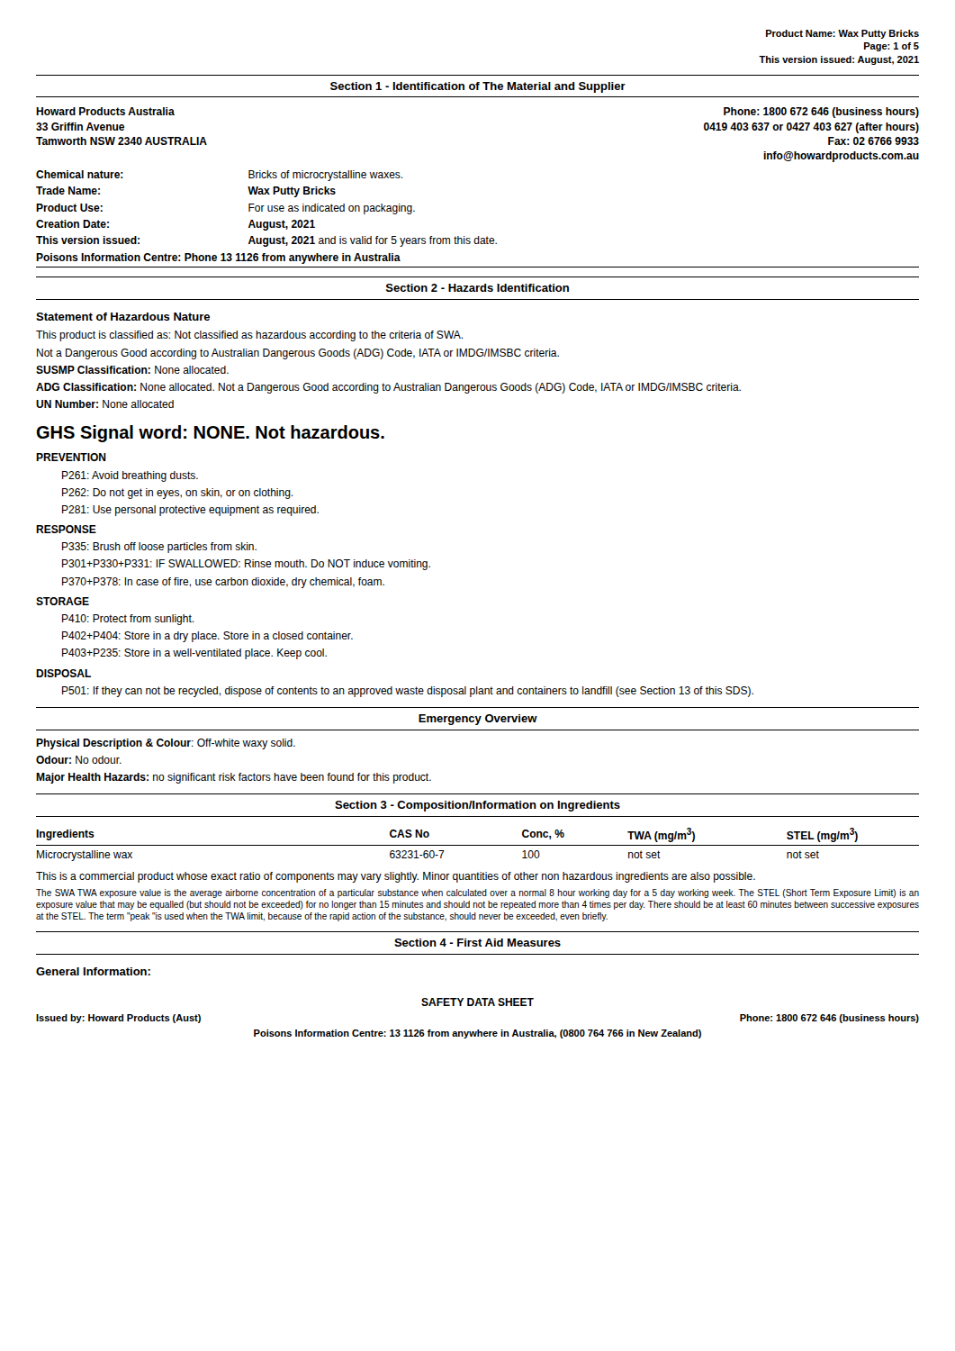Product Name: Wax Putty Bricks
Page: 1 of 5
This version issued: August, 2021
Section 1 - Identification of The Material and Supplier
| Howard Products Australia | Phone: 1800 672 646 (business hours) |
| 33 Griffin Avenue | 0419 403 637 or 0427 403 627 (after hours) |
| Tamworth NSW 2340 AUSTRALIA | Fax: 02 6766 9933 |
| | info@howardproducts.com.au |
| Chemical nature: | Bricks of microcrystalline waxes. |
| Trade Name: | Wax Putty Bricks |
| Product Use: | For use as indicated on packaging. |
| Creation Date: | August, 2021 |
| This version issued: | August, 2021 and is valid for 5 years from this date. |
Poisons Information Centre: Phone 13 1126 from anywhere in Australia
Section 2 - Hazards Identification
Statement of Hazardous Nature
This product is classified as: Not classified as hazardous according to the criteria of SWA.
Not a Dangerous Good according to Australian Dangerous Goods (ADG) Code, IATA or IMDG/IMSBC criteria.
SUSMP Classification: None allocated.
ADG Classification: None allocated. Not a Dangerous Good according to Australian Dangerous Goods (ADG) Code, IATA or IMDG/IMSBC criteria.
UN Number: None allocated
GHS Signal word: NONE. Not hazardous.
PREVENTION
P261: Avoid breathing dusts.
P262: Do not get in eyes, on skin, or on clothing.
P281: Use personal protective equipment as required.
RESPONSE
P335: Brush off loose particles from skin.
P301+P330+P331: IF SWALLOWED: Rinse mouth. Do NOT induce vomiting.
P370+P378: In case of fire, use carbon dioxide, dry chemical, foam.
STORAGE
P410: Protect from sunlight.
P402+P404: Store in a dry place. Store in a closed container.
P403+P235: Store in a well-ventilated place. Keep cool.
DISPOSAL
P501: If they can not be recycled, dispose of contents to an approved waste disposal plant and containers to landfill (see Section 13 of this SDS).
Emergency Overview
Physical Description & Colour: Off-white waxy solid.
Odour: No odour.
Major Health Hazards: no significant risk factors have been found for this product.
Section 3 - Composition/Information on Ingredients
| Ingredients | CAS No | Conc, % | TWA (mg/m 3 ) | STEL (mg/m 3 ) |
| --- | --- | --- | --- | --- |
| Microcrystalline wax | 63231-60-7 | 100 | not set | not set |
This is a commercial product whose exact ratio of components may vary slightly. Minor quantities of other non hazardous ingredients are also possible.
The SWA TWA exposure value is the average airborne concentration of a particular substance when calculated over a normal 8 hour working day for a 5 day working week. The STEL (Short Term Exposure Limit) is an exposure value that may be equalled (but should not be exceeded) for no longer than 15 minutes and should not be repeated more than 4 times per day. There should be at least 60 minutes between successive exposures at the STEL. The term "peak "is used when the TWA limit, because of the rapid action of the substance, should never be exceeded, even briefly.
Section 4 - First Aid Measures
General Information:
SAFETY DATA SHEET
Issued by: Howard Products (Aust) Phone: 1800 672 646 (business hours)
Poisons Information Centre: 13 1126 from anywhere in Australia, (0800 764 766 in New Zealand)